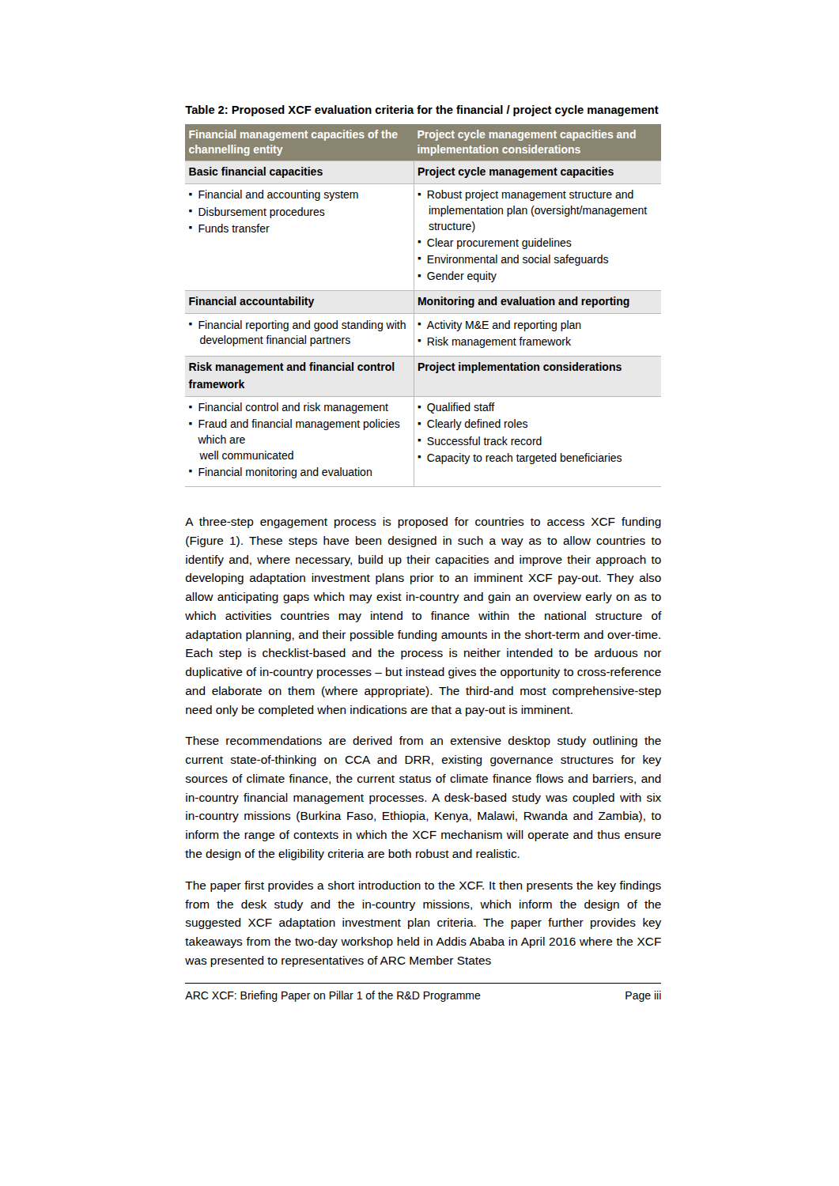Table 2: Proposed XCF evaluation criteria for the financial / project cycle management
| Financial management capacities of the channelling entity | Project cycle management capacities and implementation considerations |
| --- | --- |
| Basic financial capacities | Project cycle management capacities |
| Financial and accounting system Disbursement procedures Funds transfer | Robust project management structure and implementation plan (oversight/management structure) Clear procurement guidelines Environmental and social safeguards Gender equity |
| Financial accountability | Monitoring and evaluation and reporting |
| Financial reporting and good standing with development financial partners | Activity M&E and reporting plan Risk management framework |
| Risk management and financial control framework | Project implementation considerations |
| Financial control and risk management Fraud and financial management policies which are well communicated Financial monitoring and evaluation | Qualified staff Clearly defined roles Successful track record Capacity to reach targeted beneficiaries |
A three-step engagement process is proposed for countries to access XCF funding (Figure 1). These steps have been designed in such a way as to allow countries to identify and, where necessary, build up their capacities and improve their approach to developing adaptation investment plans prior to an imminent XCF pay-out. They also allow anticipating gaps which may exist in-country and gain an overview early on as to which activities countries may intend to finance within the national structure of adaptation planning, and their possible funding amounts in the short-term and over-time. Each step is checklist-based and the process is neither intended to be arduous nor duplicative of in-country processes – but instead gives the opportunity to cross-reference and elaborate on them (where appropriate). The third-and most comprehensive-step need only be completed when indications are that a pay-out is imminent.
These recommendations are derived from an extensive desktop study outlining the current state-of-thinking on CCA and DRR, existing governance structures for key sources of climate finance, the current status of climate finance flows and barriers, and in-country financial management processes. A desk-based study was coupled with six in-country missions (Burkina Faso, Ethiopia, Kenya, Malawi, Rwanda and Zambia), to inform the range of contexts in which the XCF mechanism will operate and thus ensure the design of the eligibility criteria are both robust and realistic.
The paper first provides a short introduction to the XCF. It then presents the key findings from the desk study and the in-country missions, which inform the design of the suggested XCF adaptation investment plan criteria. The paper further provides key takeaways from the two-day workshop held in Addis Ababa in April 2016 where the XCF was presented to representatives of ARC Member States
ARC XCF: Briefing Paper on Pillar 1 of the R&D Programme
Page iii